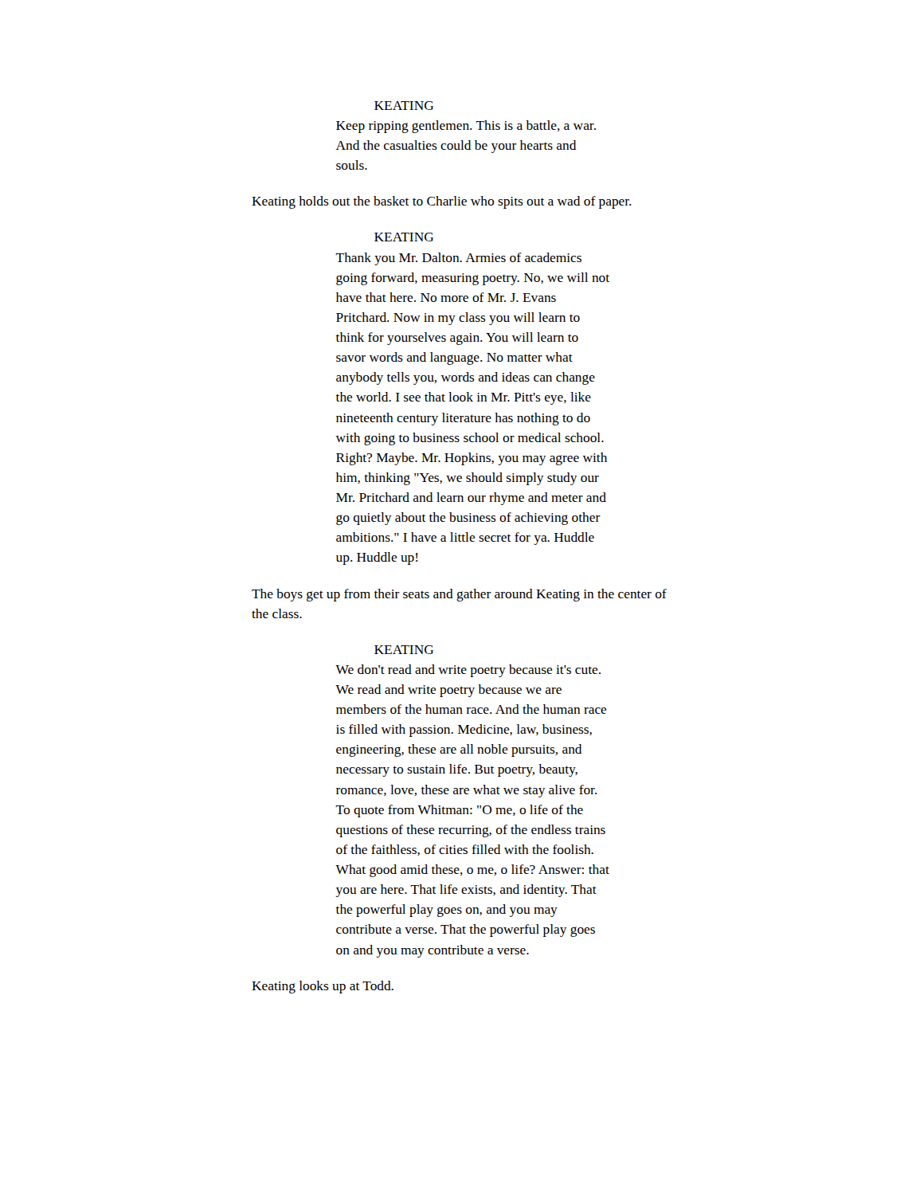Keating
Keep ripping gentlemen. This is a battle, a war. And the casualties could be your hearts and souls.
Keating holds out the basket to Charlie who spits out a wad of paper.
Keating
Thank you Mr. Dalton. Armies of academics going forward, measuring poetry. No, we will not have that here. No more of Mr. J. Evans Pritchard. Now in my class you will learn to think for yourselves again. You will learn to savor words and language. No matter what anybody tells you, words and ideas can change the world. I see that look in Mr. Pitt's eye, like nineteenth century literature has nothing to do with going to business school or medical school. Right? Maybe. Mr. Hopkins, you may agree with him, thinking "Yes, we should simply study our Mr. Pritchard and learn our rhyme and meter and go quietly about the business of achieving other ambitions." I have a little secret for ya. Huddle up. Huddle up!
The boys get up from their seats and gather around Keating in the center of the class.
Keating
We don't read and write poetry because it's cute. We read and write poetry because we are members of the human race. And the human race is filled with passion. Medicine, law, business, engineering, these are all noble pursuits, and necessary to sustain life. But poetry, beauty, romance, love, these are what we stay alive for. To quote from Whitman: "O me, o life of the questions of these recurring, of the endless trains of the faithless, of cities filled with the foolish. What good amid these, o me, o life? Answer: that you are here. That life exists, and identity. That the powerful play goes on, and you may contribute a verse. That the powerful play goes on and you may contribute a verse.
Keating looks up at Todd.